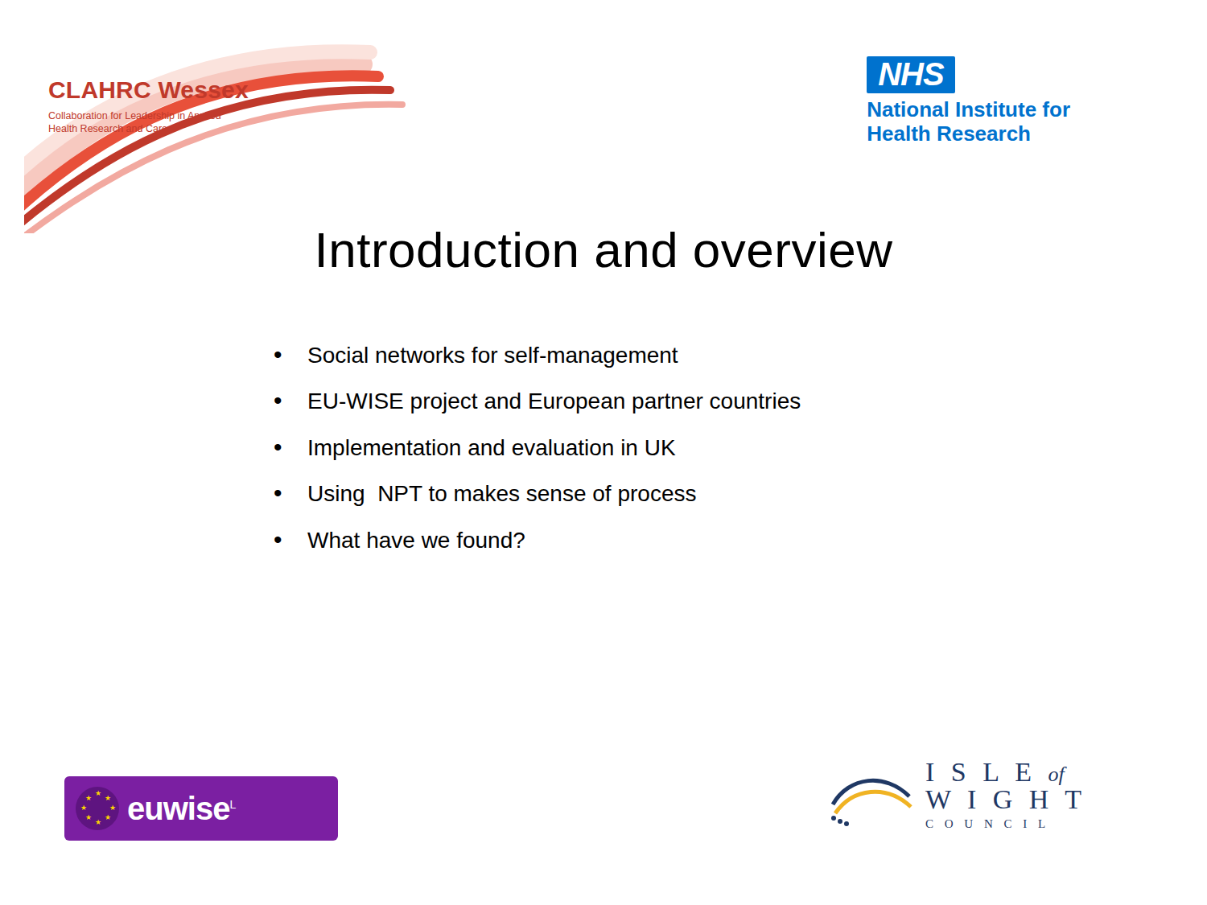CLAHRC Wessex
Collaboration for Leadership in Applied
Health Research and Care
NHS
National Institute for
Health Research
Introduction and overview
Social networks for self-management
EU-WISE project and European partner countries
Implementation and evaluation in UK
Using NPT to makes sense of process
What have we found?
★ ★ ★ ★ ★ ★ ★ ★
euwiseL
I S L E of
W I G H T
C O U N C I L